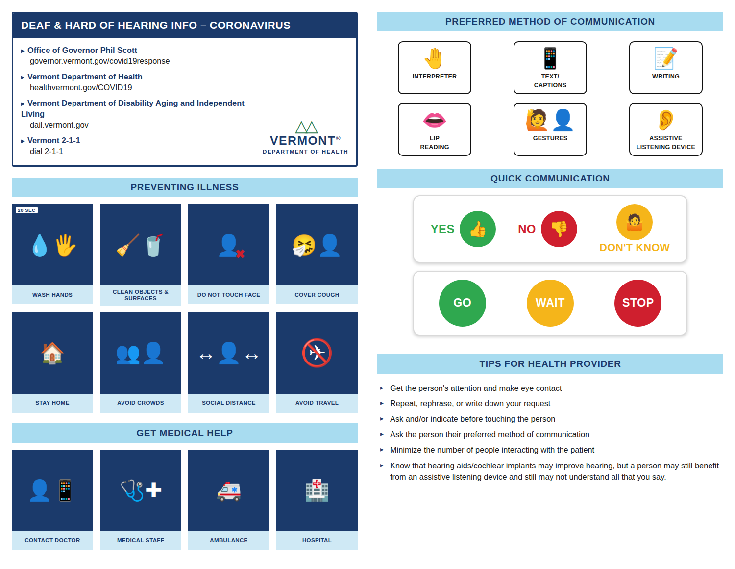Deaf & Hard of Hearing Info – Coronavirus
Office of Governor Phil Scott governor.vermont.gov/covid19response
Vermont Department of Health healthvermont.gov/COVID19
Vermont Department of Disability Aging and Independent Living dail.vermont.gov
Vermont 2-1-1 dial 2-1-1
△△
VERMONT®
DEPARTMENT OF HEALTH
Preventing Illness
20 SEC💧🖐
Wash Hands
🧹🥤
Clean Objects & Surfaces
👤✖
Do Not Touch Face
🤧👤
Cover Cough
🏠
Stay Home
👥👤
Avoid Crowds
↔👤↔
Social Distance
✈🚫
Avoid Travel
Get Medical Help
👤📱
Contact Doctor
🩺✚
Medical Staff
🚑
Ambulance
🏥
Hospital
Preferred Method of Communication
🤚 Interpreter
📱 Text/
Captions
📝 Writing
👄 Lip
Reading
🙋👤 Gestures
👂 Assistive
Listening Device
Quick Communication
YES 👍
NO 👎
🤷 DON'T KNOW
GO
WAIT
STOP
Tips for Health Provider
Get the person's attention and make eye contact
Repeat, rephrase, or write down your request
Ask and/or indicate before touching the person
Ask the person their preferred method of communication
Minimize the number of people interacting with the patient
Know that hearing aids/cochlear implants may improve hearing, but a person may still benefit from an assistive listening device and still may not understand all that you say.